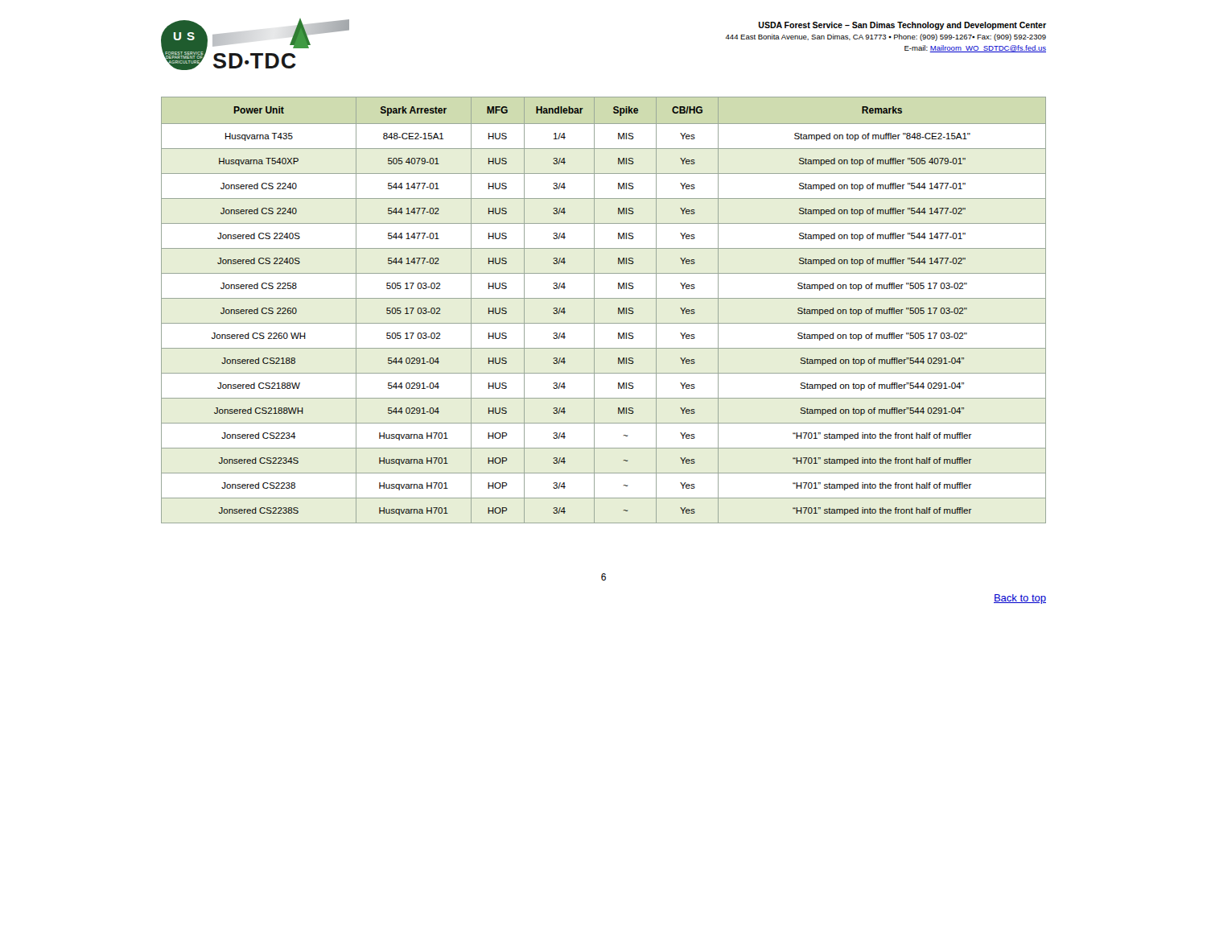U S FOREST SERVICE
DEPARTMENT OF AGRICULTURE
SD•TDC
USDA Forest Service – San Dimas Technology and Development Center
444 East Bonita Avenue, San Dimas, CA 91773 ▪ Phone: (909) 599-1267▪ Fax: (909) 592-2309
E-mail: Mailroom_WO_SDTDC@fs.fed.us
Spark arrester qualification list
| Power Unit | Spark Arrester | MFG | Handlebar | Spike | CB/HG | Remarks |
| --- | --- | --- | --- | --- | --- | --- |
| Husqvarna T435 | 848-CE2-15A1 | HUS | 1/4 | MIS | Yes | Stamped on top of muffler "848-CE2-15A1" |
| Husqvarna T540XP | 505 4079-01 | HUS | 3/4 | MIS | Yes | Stamped on top of muffler "505 4079-01" |
| Jonsered CS 2240 | 544 1477-01 | HUS | 3/4 | MIS | Yes | Stamped on top of muffler "544 1477-01" |
| Jonsered CS 2240 | 544 1477-02 | HUS | 3/4 | MIS | Yes | Stamped on top of muffler "544 1477-02" |
| Jonsered CS 2240S | 544 1477-01 | HUS | 3/4 | MIS | Yes | Stamped on top of muffler "544 1477-01" |
| Jonsered CS 2240S | 544 1477-02 | HUS | 3/4 | MIS | Yes | Stamped on top of muffler "544 1477-02" |
| Jonsered CS 2258 | 505 17 03-02 | HUS | 3/4 | MIS | Yes | Stamped on top of muffler "505 17 03-02" |
| Jonsered CS 2260 | 505 17 03-02 | HUS | 3/4 | MIS | Yes | Stamped on top of muffler "505 17 03-02" |
| Jonsered CS 2260 WH | 505 17 03-02 | HUS | 3/4 | MIS | Yes | Stamped on top of muffler "505 17 03-02" |
| Jonsered CS2188 | 544 0291-04 | HUS | 3/4 | MIS | Yes | Stamped on top of muffler”544 0291-04” |
| Jonsered CS2188W | 544 0291-04 | HUS | 3/4 | MIS | Yes | Stamped on top of muffler”544 0291-04” |
| Jonsered CS2188WH | 544 0291-04 | HUS | 3/4 | MIS | Yes | Stamped on top of muffler”544 0291-04” |
| Jonsered CS2234 | Husqvarna H701 | HOP | 3/4 | ~ | Yes | “H701” stamped into the front half of muffler |
| Jonsered CS2234S | Husqvarna H701 | HOP | 3/4 | ~ | Yes | “H701” stamped into the front half of muffler |
| Jonsered CS2238 | Husqvarna H701 | HOP | 3/4 | ~ | Yes | “H701” stamped into the front half of muffler |
| Jonsered CS2238S | Husqvarna H701 | HOP | 3/4 | ~ | Yes | “H701” stamped into the front half of muffler |
6
Back to top